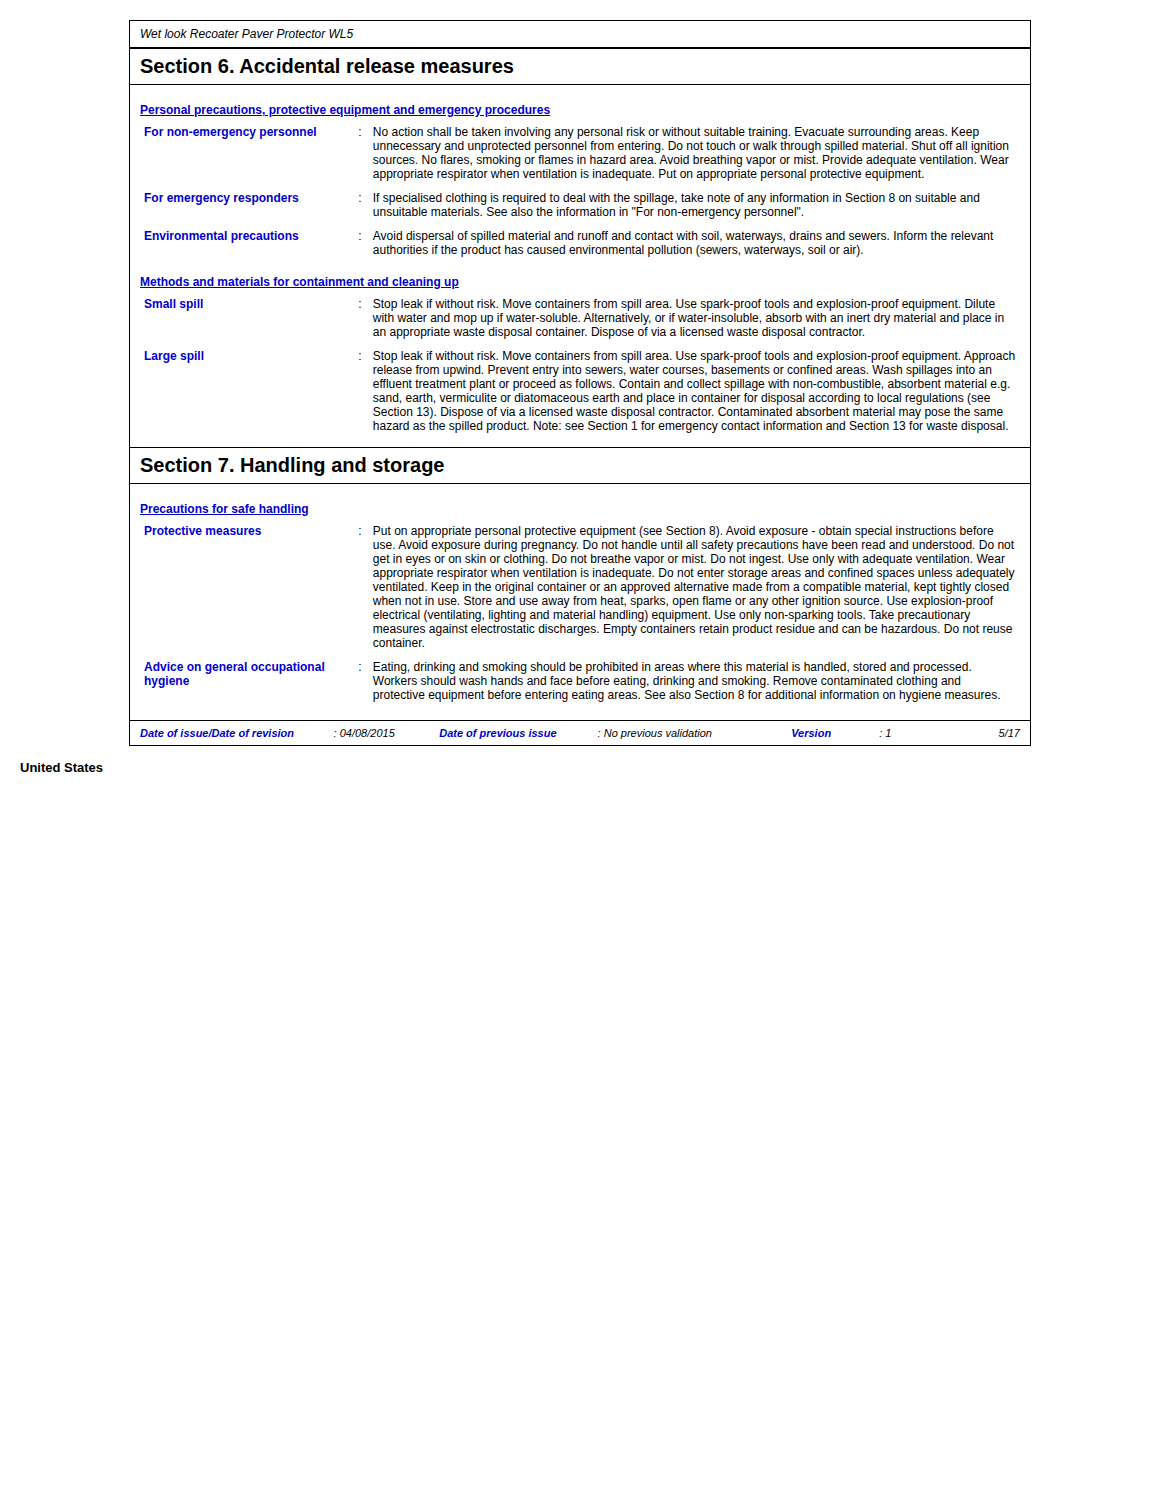Wet look Recoater Paver Protector WL5
Section 6. Accidental release measures
Personal precautions, protective equipment and emergency procedures
| For non-emergency personnel | : | No action shall be taken involving any personal risk or without suitable training. Evacuate surrounding areas. Keep unnecessary and unprotected personnel from entering. Do not touch or walk through spilled material. Shut off all ignition sources. No flares, smoking or flames in hazard area. Avoid breathing vapor or mist. Provide adequate ventilation. Wear appropriate respirator when ventilation is inadequate. Put on appropriate personal protective equipment. |
| For emergency responders | : | If specialised clothing is required to deal with the spillage, take note of any information in Section 8 on suitable and unsuitable materials. See also the information in "For non-emergency personnel". |
| Environmental precautions | : | Avoid dispersal of spilled material and runoff and contact with soil, waterways, drains and sewers. Inform the relevant authorities if the product has caused environmental pollution (sewers, waterways, soil or air). |
Methods and materials for containment and cleaning up
| Small spill | : | Stop leak if without risk. Move containers from spill area. Use spark-proof tools and explosion-proof equipment. Dilute with water and mop up if water-soluble. Alternatively, or if water-insoluble, absorb with an inert dry material and place in an appropriate waste disposal container. Dispose of via a licensed waste disposal contractor. |
| Large spill | : | Stop leak if without risk. Move containers from spill area. Use spark-proof tools and explosion-proof equipment. Approach release from upwind. Prevent entry into sewers, water courses, basements or confined areas. Wash spillages into an effluent treatment plant or proceed as follows. Contain and collect spillage with non-combustible, absorbent material e.g. sand, earth, vermiculite or diatomaceous earth and place in container for disposal according to local regulations (see Section 13). Dispose of via a licensed waste disposal contractor. Contaminated absorbent material may pose the same hazard as the spilled product. Note: see Section 1 for emergency contact information and Section 13 for waste disposal. |
Section 7. Handling and storage
Precautions for safe handling
| Protective measures | : | Put on appropriate personal protective equipment (see Section 8). Avoid exposure - obtain special instructions before use. Avoid exposure during pregnancy. Do not handle until all safety precautions have been read and understood. Do not get in eyes or on skin or clothing. Do not breathe vapor or mist. Do not ingest. Use only with adequate ventilation. Wear appropriate respirator when ventilation is inadequate. Do not enter storage areas and confined spaces unless adequately ventilated. Keep in the original container or an approved alternative made from a compatible material, kept tightly closed when not in use. Store and use away from heat, sparks, open flame or any other ignition source. Use explosion-proof electrical (ventilating, lighting and material handling) equipment. Use only non-sparking tools. Take precautionary measures against electrostatic discharges. Empty containers retain product residue and can be hazardous. Do not reuse container. |
| Advice on general occupational hygiene | : | Eating, drinking and smoking should be prohibited in areas where this material is handled, stored and processed. Workers should wash hands and face before eating, drinking and smoking. Remove contaminated clothing and protective equipment before entering eating areas. See also Section 8 for additional information on hygiene measures. |
| Date of issue/Date of revision | : 04/08/2015 | Date of previous issue | : No previous validation | Version | : 1 | 5/17 |
United States